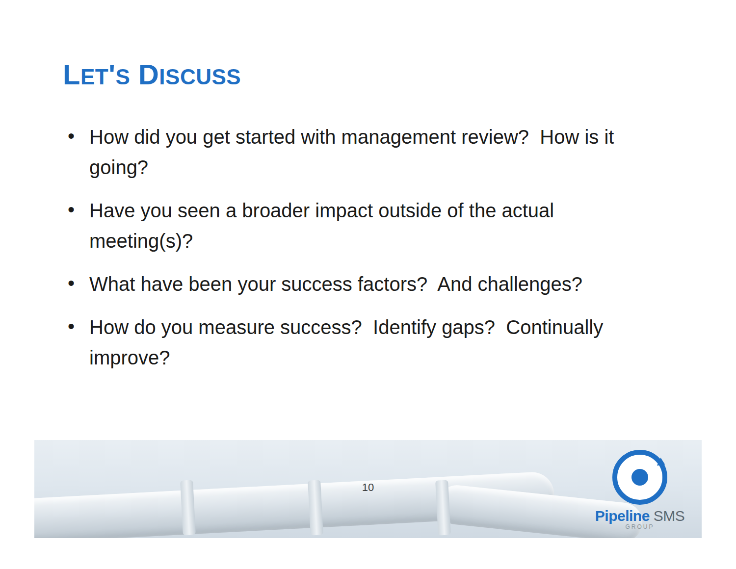LET'S DISCUSS
How did you get started with management review? How is it going?
Have you seen a broader impact outside of the actual meeting(s)?
What have been your success factors? And challenges?
How do you measure success? Identify gaps? Continually improve?
10
Pipeline SMS
GROUP